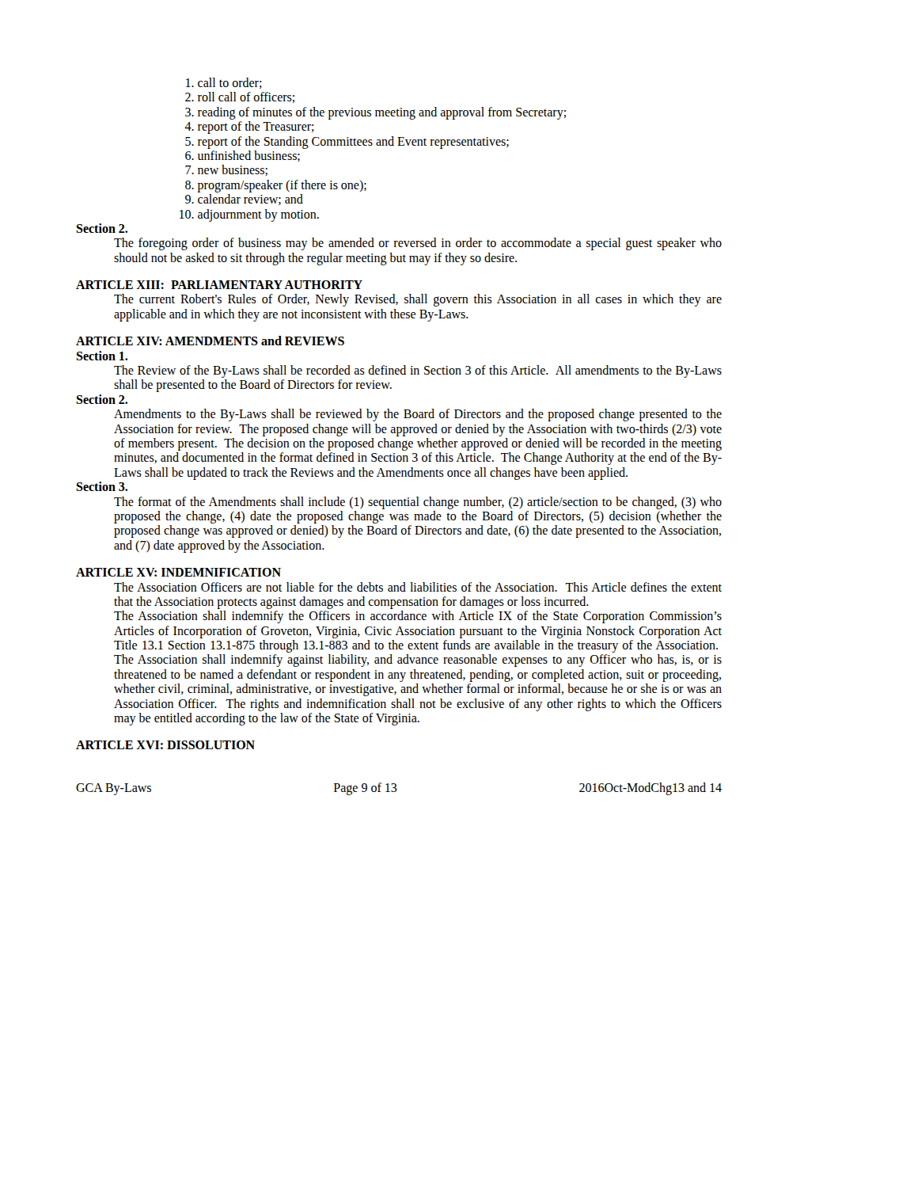call to order;
roll call of officers;
reading of minutes of the previous meeting and approval from Secretary;
report of the Treasurer;
report of the Standing Committees and Event representatives;
unfinished business;
new business;
program/speaker (if there is one);
calendar review; and
adjournment by motion.
Section 2.
The foregoing order of business may be amended or reversed in order to accommodate a special guest speaker who should not be asked to sit through the regular meeting but may if they so desire.
ARTICLE XIII: PARLIAMENTARY AUTHORITY
The current Robert's Rules of Order, Newly Revised, shall govern this Association in all cases in which they are applicable and in which they are not inconsistent with these By-Laws.
ARTICLE XIV: AMENDMENTS and REVIEWS
Section 1.
The Review of the By-Laws shall be recorded as defined in Section 3 of this Article. All amendments to the By-Laws shall be presented to the Board of Directors for review.
Section 2.
Amendments to the By-Laws shall be reviewed by the Board of Directors and the proposed change presented to the Association for review. The proposed change will be approved or denied by the Association with two-thirds (2/3) vote of members present. The decision on the proposed change whether approved or denied will be recorded in the meeting minutes, and documented in the format defined in Section 3 of this Article. The Change Authority at the end of the By-Laws shall be updated to track the Reviews and the Amendments once all changes have been applied.
Section 3.
The format of the Amendments shall include (1) sequential change number, (2) article/section to be changed, (3) who proposed the change, (4) date the proposed change was made to the Board of Directors, (5) decision (whether the proposed change was approved or denied) by the Board of Directors and date, (6) the date presented to the Association, and (7) date approved by the Association.
ARTICLE XV: INDEMNIFICATION
The Association Officers are not liable for the debts and liabilities of the Association. This Article defines the extent that the Association protects against damages and compensation for damages or loss incurred.
The Association shall indemnify the Officers in accordance with Article IX of the State Corporation Commission’s Articles of Incorporation of Groveton, Virginia, Civic Association pursuant to the Virginia Nonstock Corporation Act Title 13.1 Section 13.1-875 through 13.1-883 and to the extent funds are available in the treasury of the Association. The Association shall indemnify against liability, and advance reasonable expenses to any Officer who has, is, or is threatened to be named a defendant or respondent in any threatened, pending, or completed action, suit or proceeding, whether civil, criminal, administrative, or investigative, and whether formal or informal, because he or she is or was an Association Officer. The rights and indemnification shall not be exclusive of any other rights to which the Officers may be entitled according to the law of the State of Virginia.
ARTICLE XVI: DISSOLUTION
GCA By-Laws Page 9 of 13 2016Oct-ModChg13 and 14